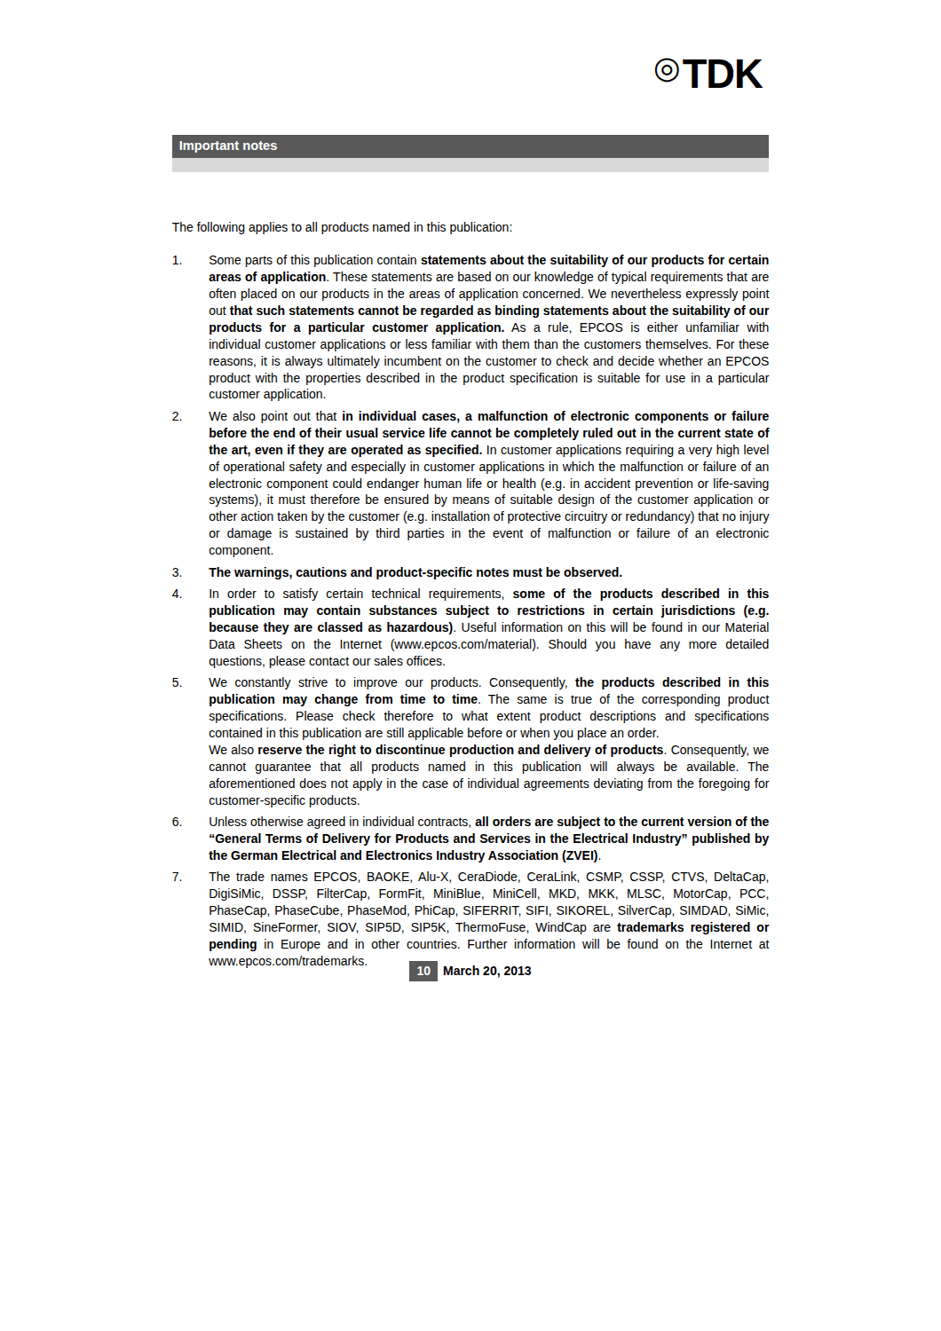◎TDK
Important notes
The following applies to all products named in this publication:
Some parts of this publication contain statements about the suitability of our products for certain areas of application. These statements are based on our knowledge of typical requirements that are often placed on our products in the areas of application concerned. We nevertheless expressly point out that such statements cannot be regarded as binding statements about the suitability of our products for a particular customer application. As a rule, EPCOS is either unfamiliar with individual customer applications or less familiar with them than the customers themselves. For these reasons, it is always ultimately incumbent on the customer to check and decide whether an EPCOS product with the properties described in the product specification is suitable for use in a particular customer application.
We also point out that in individual cases, a malfunction of electronic components or failure before the end of their usual service life cannot be completely ruled out in the current state of the art, even if they are operated as specified. In customer applications requiring a very high level of operational safety and especially in customer applications in which the malfunction or failure of an electronic component could endanger human life or health (e.g. in accident prevention or life-saving systems), it must therefore be ensured by means of suitable design of the customer application or other action taken by the customer (e.g. installation of protective circuitry or redundancy) that no injury or damage is sustained by third parties in the event of malfunction or failure of an electronic component.
The warnings, cautions and product-specific notes must be observed.
In order to satisfy certain technical requirements, some of the products described in this publication may contain substances subject to restrictions in certain jurisdictions (e.g. because they are classed as hazardous). Useful information on this will be found in our Material Data Sheets on the Internet (www.epcos.com/material). Should you have any more detailed questions, please contact our sales offices.
We constantly strive to improve our products. Consequently, the products described in this publication may change from time to time. The same is true of the corresponding product specifications. Please check therefore to what extent product descriptions and specifications contained in this publication are still applicable before or when you place an order.
We also reserve the right to discontinue production and delivery of products. Consequently, we cannot guarantee that all products named in this publication will always be available. The aforementioned does not apply in the case of individual agreements deviating from the foregoing for customer-specific products.
Unless otherwise agreed in individual contracts, all orders are subject to the current version of the “General Terms of Delivery for Products and Services in the Electrical Industry” published by the German Electrical and Electronics Industry Association (ZVEI).
The trade names EPCOS, BAOKE, Alu-X, CeraDiode, CeraLink, CSMP, CSSP, CTVS, DeltaCap, DigiSiMic, DSSP, FilterCap, FormFit, MiniBlue, MiniCell, MKD, MKK, MLSC, MotorCap, PCC, PhaseCap, PhaseCube, PhaseMod, PhiCap, SIFERRIT, SIFI, SIKOREL, SilverCap, SIMDAD, SiMic, SIMID, SineFormer, SIOV, SIP5D, SIP5K, ThermoFuse, WindCap are trademarks registered or pending in Europe and in other countries. Further information will be found on the Internet at www.epcos.com/trademarks.
10 March 20, 2013